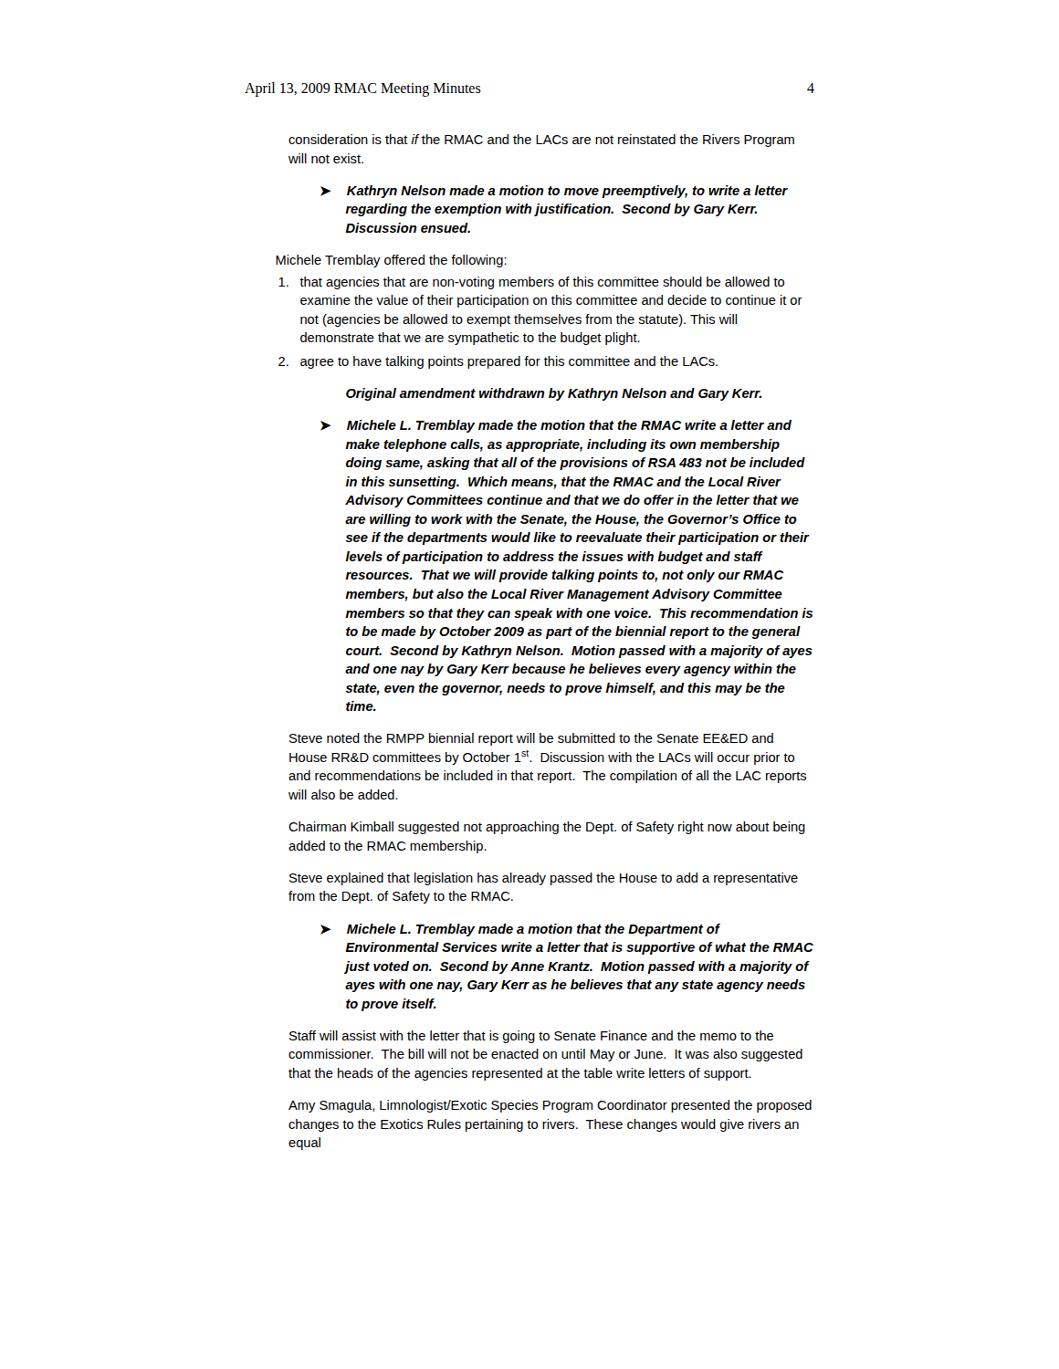April 13, 2009 RMAC Meeting Minutes
4
consideration is that if the RMAC and the LACs are not reinstated the Rivers Program will not exist.
➤Kathryn Nelson made a motion to move preemptively, to write a letter regarding the exemption with justification. Second by Gary Kerr. Discussion ensued.
Michele Tremblay offered the following:
that agencies that are non-voting members of this committee should be allowed to examine the value of their participation on this committee and decide to continue it or not (agencies be allowed to exempt themselves from the statute). This will demonstrate that we are sympathetic to the budget plight.
agree to have talking points prepared for this committee and the LACs.
Original amendment withdrawn by Kathryn Nelson and Gary Kerr.
➤Michele L. Tremblay made the motion that the RMAC write a letter and make telephone calls, as appropriate, including its own membership doing same, asking that all of the provisions of RSA 483 not be included in this sunsetting. Which means, that the RMAC and the Local River Advisory Committees continue and that we do offer in the letter that we are willing to work with the Senate, the House, the Governor’s Office to see if the departments would like to reevaluate their participation or their levels of participation to address the issues with budget and staff resources. That we will provide talking points to, not only our RMAC members, but also the Local River Management Advisory Committee members so that they can speak with one voice. This recommendation is to be made by October 2009 as part of the biennial report to the general court. Second by Kathryn Nelson. Motion passed with a majority of ayes and one nay by Gary Kerr because he believes every agency within the state, even the governor, needs to prove himself, and this may be the time.
Steve noted the RMPP biennial report will be submitted to the Senate EE&ED and House RR&D committees by October 1st. Discussion with the LACs will occur prior to and recommendations be included in that report. The compilation of all the LAC reports will also be added.
Chairman Kimball suggested not approaching the Dept. of Safety right now about being added to the RMAC membership.
Steve explained that legislation has already passed the House to add a representative from the Dept. of Safety to the RMAC.
➤Michele L. Tremblay made a motion that the Department of Environmental Services write a letter that is supportive of what the RMAC just voted on. Second by Anne Krantz. Motion passed with a majority of ayes with one nay, Gary Kerr as he believes that any state agency needs to prove itself.
Staff will assist with the letter that is going to Senate Finance and the memo to the commissioner. The bill will not be enacted on until May or June. It was also suggested that the heads of the agencies represented at the table write letters of support.
Amy Smagula, Limnologist/Exotic Species Program Coordinator presented the proposed changes to the Exotics Rules pertaining to rivers. These changes would give rivers an equal